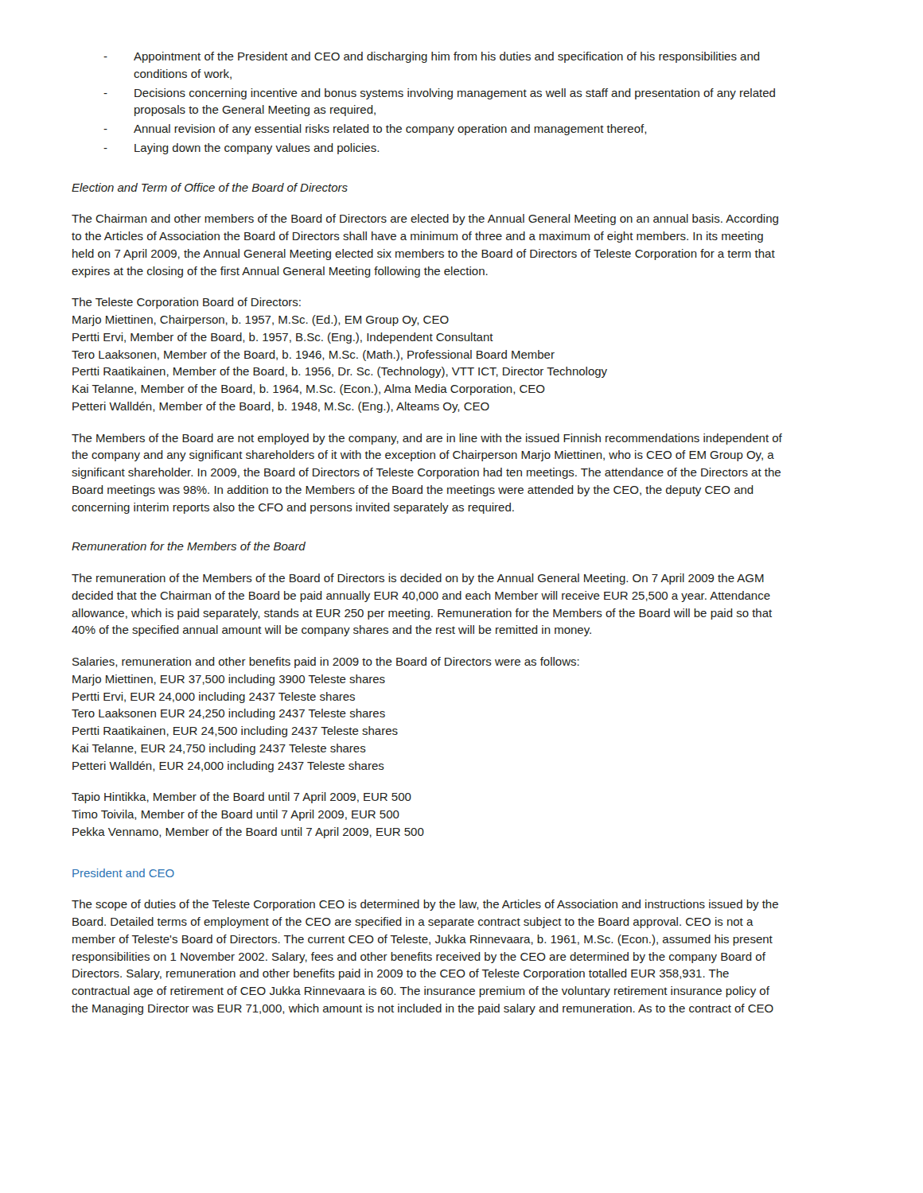Appointment of the President and CEO and discharging him from his duties and specification of his responsibilities and conditions of work,
Decisions concerning incentive and bonus systems involving management as well as staff and presentation of any related proposals to the General Meeting as required,
Annual revision of any essential risks related to the company operation and management thereof,
Laying down the company values and policies.
Election and Term of Office of the Board of Directors
The Chairman and other members of the Board of Directors are elected by the Annual General Meeting on an annual basis. According to the Articles of Association the Board of Directors shall have a minimum of three and a maximum of eight members. In its meeting held on 7 April 2009, the Annual General Meeting elected six members to the Board of Directors of Teleste Corporation for a term that expires at the closing of the first Annual General Meeting following the election.
The Teleste Corporation Board of Directors:
Marjo Miettinen, Chairperson, b. 1957, M.Sc. (Ed.), EM Group Oy, CEO
Pertti Ervi, Member of the Board, b. 1957, B.Sc. (Eng.), Independent Consultant
Tero Laaksonen, Member of the Board, b. 1946, M.Sc. (Math.), Professional Board Member
Pertti Raatikainen, Member of the Board, b. 1956, Dr. Sc. (Technology), VTT ICT, Director Technology
Kai Telanne, Member of the Board, b. 1964, M.Sc. (Econ.), Alma Media Corporation, CEO
Petteri Walldén, Member of the Board, b. 1948, M.Sc. (Eng.), Alteams Oy, CEO
The Members of the Board are not employed by the company, and are in line with the issued Finnish recommendations independent of the company and any significant shareholders of it with the exception of Chairperson Marjo Miettinen, who is CEO of EM Group Oy, a significant shareholder. In 2009, the Board of Directors of Teleste Corporation had ten meetings. The attendance of the Directors at the Board meetings was 98%. In addition to the Members of the Board the meetings were attended by the CEO, the deputy CEO and concerning interim reports also the CFO and persons invited separately as required.
Remuneration for the Members of the Board
The remuneration of the Members of the Board of Directors is decided on by the Annual General Meeting. On 7 April 2009 the AGM decided that the Chairman of the Board be paid annually EUR 40,000 and each Member will receive EUR 25,500 a year. Attendance allowance, which is paid separately, stands at EUR 250 per meeting. Remuneration for the Members of the Board will be paid so that 40% of the specified annual amount will be company shares and the rest will be remitted in money.
Salaries, remuneration and other benefits paid in 2009 to the Board of Directors were as follows:
Marjo Miettinen, EUR 37,500 including 3900 Teleste shares
Pertti Ervi, EUR 24,000 including 2437 Teleste shares
Tero Laaksonen EUR 24,250 including 2437 Teleste shares
Pertti Raatikainen, EUR 24,500 including 2437 Teleste shares
Kai Telanne, EUR 24,750 including 2437 Teleste shares
Petteri Walldén, EUR 24,000 including 2437 Teleste shares
Tapio Hintikka, Member of the Board until 7 April 2009, EUR 500
Timo Toivila, Member of the Board until 7 April 2009, EUR 500
Pekka Vennamo, Member of the Board until 7 April 2009, EUR 500
President and CEO
The scope of duties of the Teleste Corporation CEO is determined by the law, the Articles of Association and instructions issued by the Board. Detailed terms of employment of the CEO are specified in a separate contract subject to the Board approval. CEO is not a member of Teleste's Board of Directors. The current CEO of Teleste, Jukka Rinnevaara, b. 1961, M.Sc. (Econ.), assumed his present responsibilities on 1 November 2002. Salary, fees and other benefits received by the CEO are determined by the company Board of Directors. Salary, remuneration and other benefits paid in 2009 to the CEO of Teleste Corporation totalled EUR 358,931. The contractual age of retirement of CEO Jukka Rinnevaara is 60. The insurance premium of the voluntary retirement insurance policy of the Managing Director was EUR 71,000, which amount is not included in the paid salary and remuneration. As to the contract of CEO